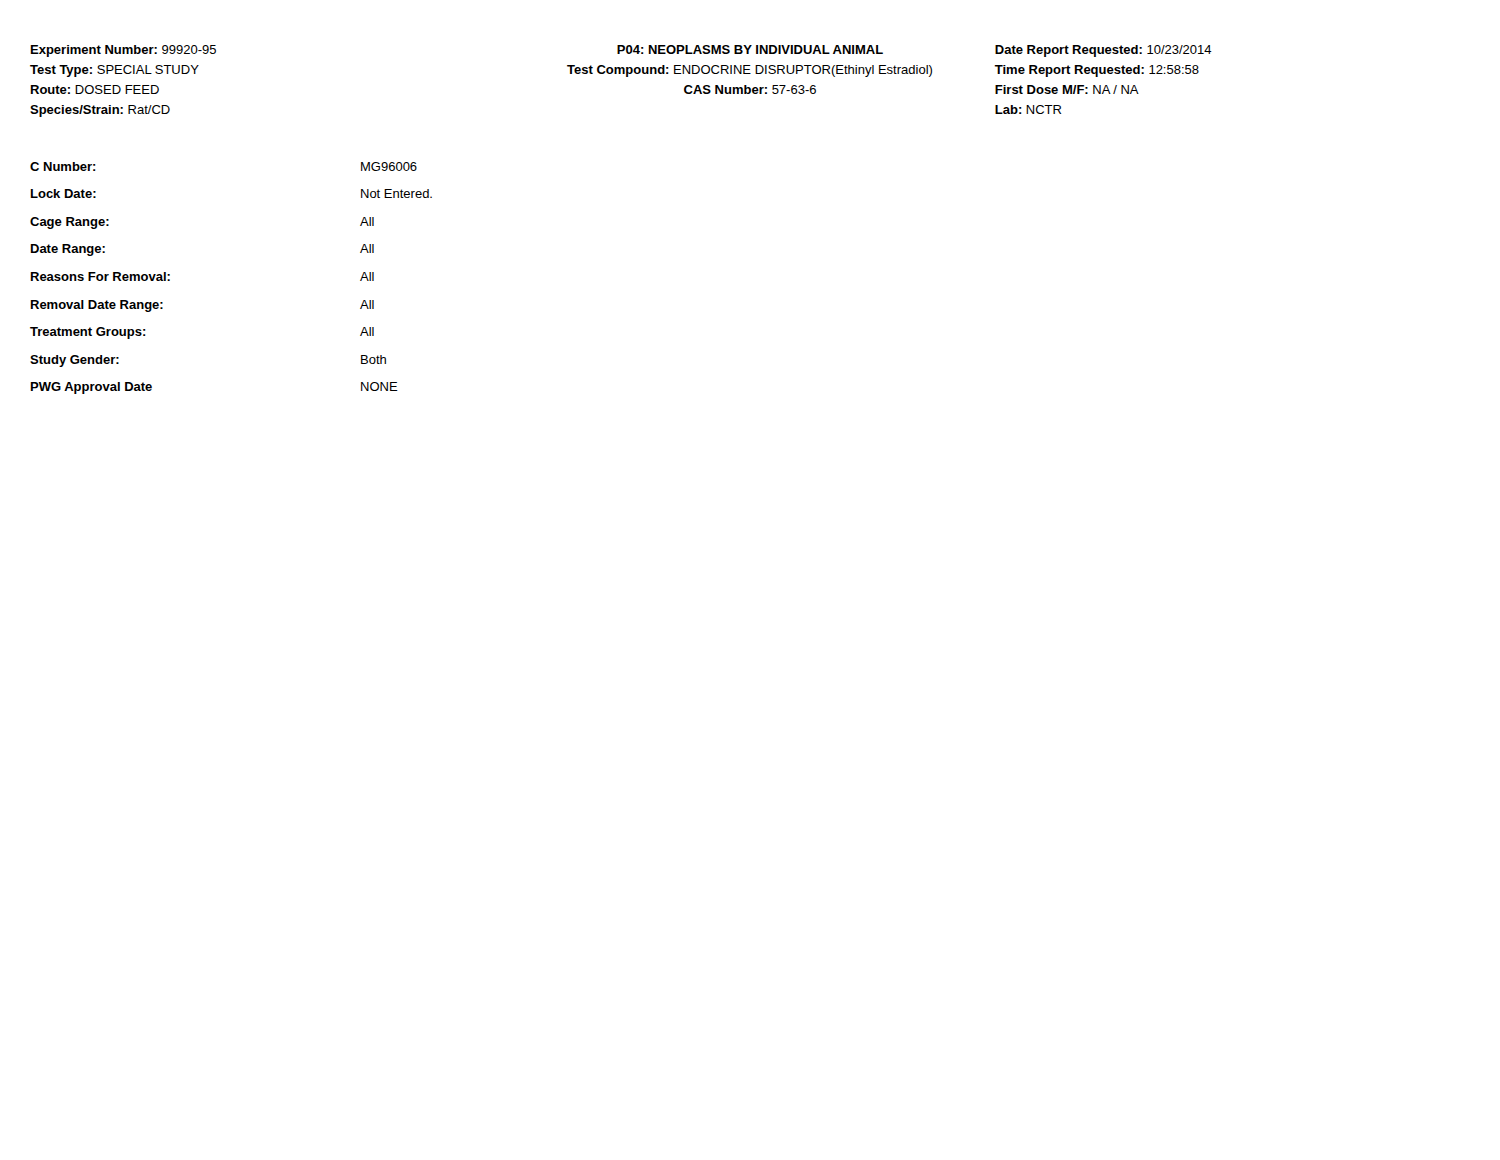| Experiment Number: 99920-95 Test Type: SPECIAL STUDY Route: DOSED FEED Species/Strain: Rat/CD | P04: NEOPLASMS BY INDIVIDUAL ANIMAL Test Compound: ENDOCRINE DISRUPTOR(Ethinyl Estradiol) CAS Number: 57-63-6 | Date Report Requested: 10/23/2014 Time Report Requested: 12:58:58 First Dose M/F: NA / NA Lab: NCTR |
| C Number: | MG96006 |
| Lock Date: | Not Entered. |
| Cage Range: | All |
| Date Range: | All |
| Reasons For Removal: | All |
| Removal Date Range: | All |
| Treatment Groups: | All |
| Study Gender: | Both |
| PWG Approval Date | NONE |